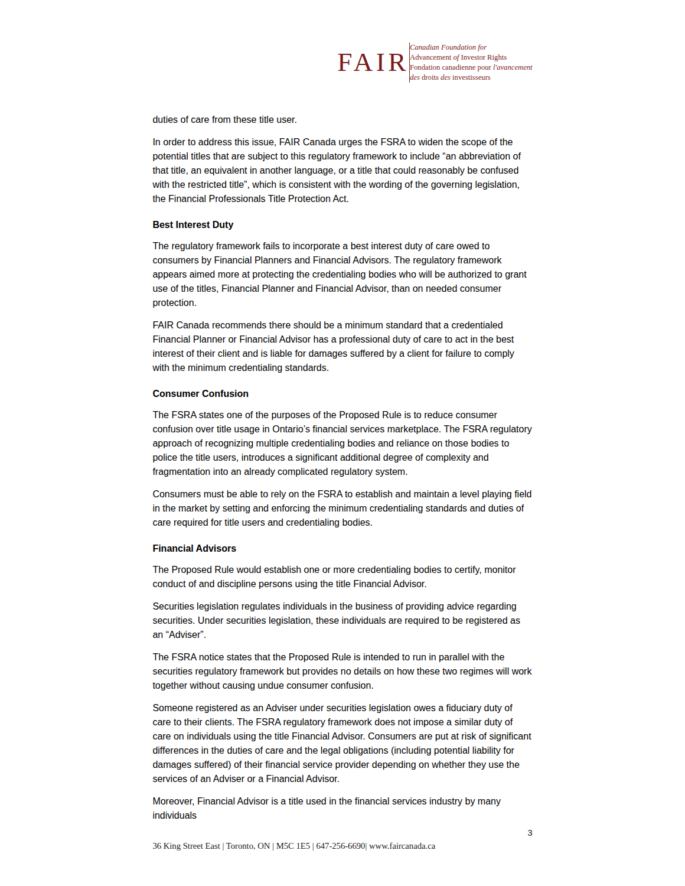| FAIR | | Canadian Foundation for Advancement of Investor Rights Fondation canadienne pour l'avancement des droits des investisseurs |
duties of care from these title user.
In order to address this issue, FAIR Canada urges the FSRA to widen the scope of the potential titles that are subject to this regulatory framework to include “an abbreviation of that title, an equivalent in another language, or a title that could reasonably be confused with the restricted title”, which is consistent with the wording of the governing legislation, the Financial Professionals Title Protection Act.
Best Interest Duty
The regulatory framework fails to incorporate a best interest duty of care owed to consumers by Financial Planners and Financial Advisors. The regulatory framework appears aimed more at protecting the credentialing bodies who will be authorized to grant use of the titles, Financial Planner and Financial Advisor, than on needed consumer protection.
FAIR Canada recommends there should be a minimum standard that a credentialed Financial Planner or Financial Advisor has a professional duty of care to act in the best interest of their client and is liable for damages suffered by a client for failure to comply with the minimum credentialing standards.
Consumer Confusion
The FSRA states one of the purposes of the Proposed Rule is to reduce consumer confusion over title usage in Ontario’s financial services marketplace. The FSRA regulatory approach of recognizing multiple credentialing bodies and reliance on those bodies to police the title users, introduces a significant additional degree of complexity and fragmentation into an already complicated regulatory system.
Consumers must be able to rely on the FSRA to establish and maintain a level playing field in the market by setting and enforcing the minimum credentialing standards and duties of care required for title users and credentialing bodies.
Financial Advisors
The Proposed Rule would establish one or more credentialing bodies to certify, monitor conduct of and discipline persons using the title Financial Advisor.
Securities legislation regulates individuals in the business of providing advice regarding securities. Under securities legislation, these individuals are required to be registered as an “Adviser”.
The FSRA notice states that the Proposed Rule is intended to run in parallel with the securities regulatory framework but provides no details on how these two regimes will work together without causing undue consumer confusion.
Someone registered as an Adviser under securities legislation owes a fiduciary duty of care to their clients. The FSRA regulatory framework does not impose a similar duty of care on individuals using the title Financial Advisor. Consumers are put at risk of significant differences in the duties of care and the legal obligations (including potential liability for damages suffered) of their financial service provider depending on whether they use the services of an Adviser or a Financial Advisor.
Moreover, Financial Advisor is a title used in the financial services industry by many individuals
3 36 King Street East | Toronto, ON | M5C 1E5 | 647-256-6690| www.faircanada.ca